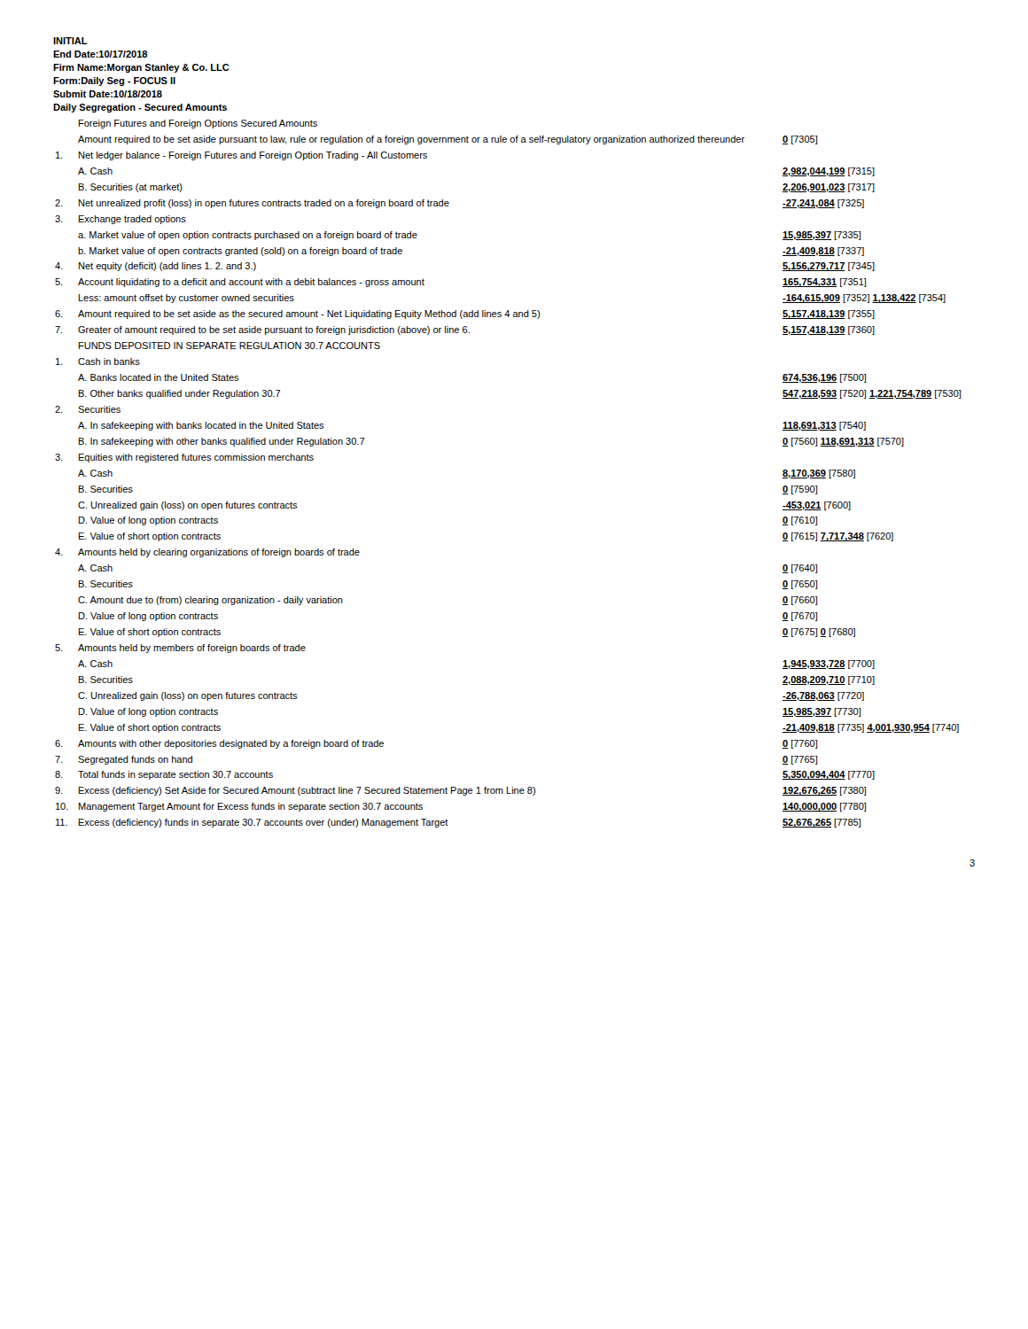INITIAL
End Date:10/17/2018
Firm Name:Morgan Stanley & Co. LLC
Form:Daily Seg - FOCUS II
Submit Date:10/18/2018
Daily Segregation - Secured Amounts
| | Foreign Futures and Foreign Options Secured Amounts | |
| | Amount required to be set aside pursuant to law, rule or regulation of a foreign government or a rule of a self-regulatory organization authorized thereunder | 0 [7305] |
| 1. | Net ledger balance - Foreign Futures and Foreign Option Trading - All Customers | |
| | A. Cash | 2,982,044,199 [7315] |
| | B. Securities (at market) | 2,206,901,023 [7317] |
| 2. | Net unrealized profit (loss) in open futures contracts traded on a foreign board of trade | -27,241,084 [7325] |
| 3. | Exchange traded options | |
| | a. Market value of open option contracts purchased on a foreign board of trade | 15,985,397 [7335] |
| | b. Market value of open contracts granted (sold) on a foreign board of trade | -21,409,818 [7337] |
| 4. | Net equity (deficit) (add lines 1. 2. and 3.) | 5,156,279,717 [7345] |
| 5. | Account liquidating to a deficit and account with a debit balances - gross amount | 165,754,331 [7351] |
| | Less: amount offset by customer owned securities | -164,615,909 [7352] 1,138,422 [7354] |
| 6. | Amount required to be set aside as the secured amount - Net Liquidating Equity Method (add lines 4 and 5) | 5,157,418,139 [7355] |
| 7. | Greater of amount required to be set aside pursuant to foreign jurisdiction (above) or line 6. | 5,157,418,139 [7360] |
| | FUNDS DEPOSITED IN SEPARATE REGULATION 30.7 ACCOUNTS | |
| 1. | Cash in banks | |
| | A. Banks located in the United States | 674,536,196 [7500] |
| | B. Other banks qualified under Regulation 30.7 | 547,218,593 [7520] 1,221,754,789 [7530] |
| 2. | Securities | |
| | A. In safekeeping with banks located in the United States | 118,691,313 [7540] |
| | B. In safekeeping with other banks qualified under Regulation 30.7 | 0 [7560] 118,691,313 [7570] |
| 3. | Equities with registered futures commission merchants | |
| | A. Cash | 8,170,369 [7580] |
| | B. Securities | 0 [7590] |
| | C. Unrealized gain (loss) on open futures contracts | -453,021 [7600] |
| | D. Value of long option contracts | 0 [7610] |
| | E. Value of short option contracts | 0 [7615] 7,717,348 [7620] |
| 4. | Amounts held by clearing organizations of foreign boards of trade | |
| | A. Cash | 0 [7640] |
| | B. Securities | 0 [7650] |
| | C. Amount due to (from) clearing organization - daily variation | 0 [7660] |
| | D. Value of long option contracts | 0 [7670] |
| | E. Value of short option contracts | 0 [7675] 0 [7680] |
| 5. | Amounts held by members of foreign boards of trade | |
| | A. Cash | 1,945,933,728 [7700] |
| | B. Securities | 2,088,209,710 [7710] |
| | C. Unrealized gain (loss) on open futures contracts | -26,788,063 [7720] |
| | D. Value of long option contracts | 15,985,397 [7730] |
| | E. Value of short option contracts | -21,409,818 [7735] 4,001,930,954 [7740] |
| 6. | Amounts with other depositories designated by a foreign board of trade | 0 [7760] |
| 7. | Segregated funds on hand | 0 [7765] |
| 8. | Total funds in separate section 30.7 accounts | 5,350,094,404 [7770] |
| 9. | Excess (deficiency) Set Aside for Secured Amount (subtract line 7 Secured Statement Page 1 from Line 8) | 192,676,265 [7380] |
| 10. | Management Target Amount for Excess funds in separate section 30.7 accounts | 140,000,000 [7780] |
| 11. | Excess (deficiency) funds in separate 30.7 accounts over (under) Management Target | 52,676,265 [7785] |
3